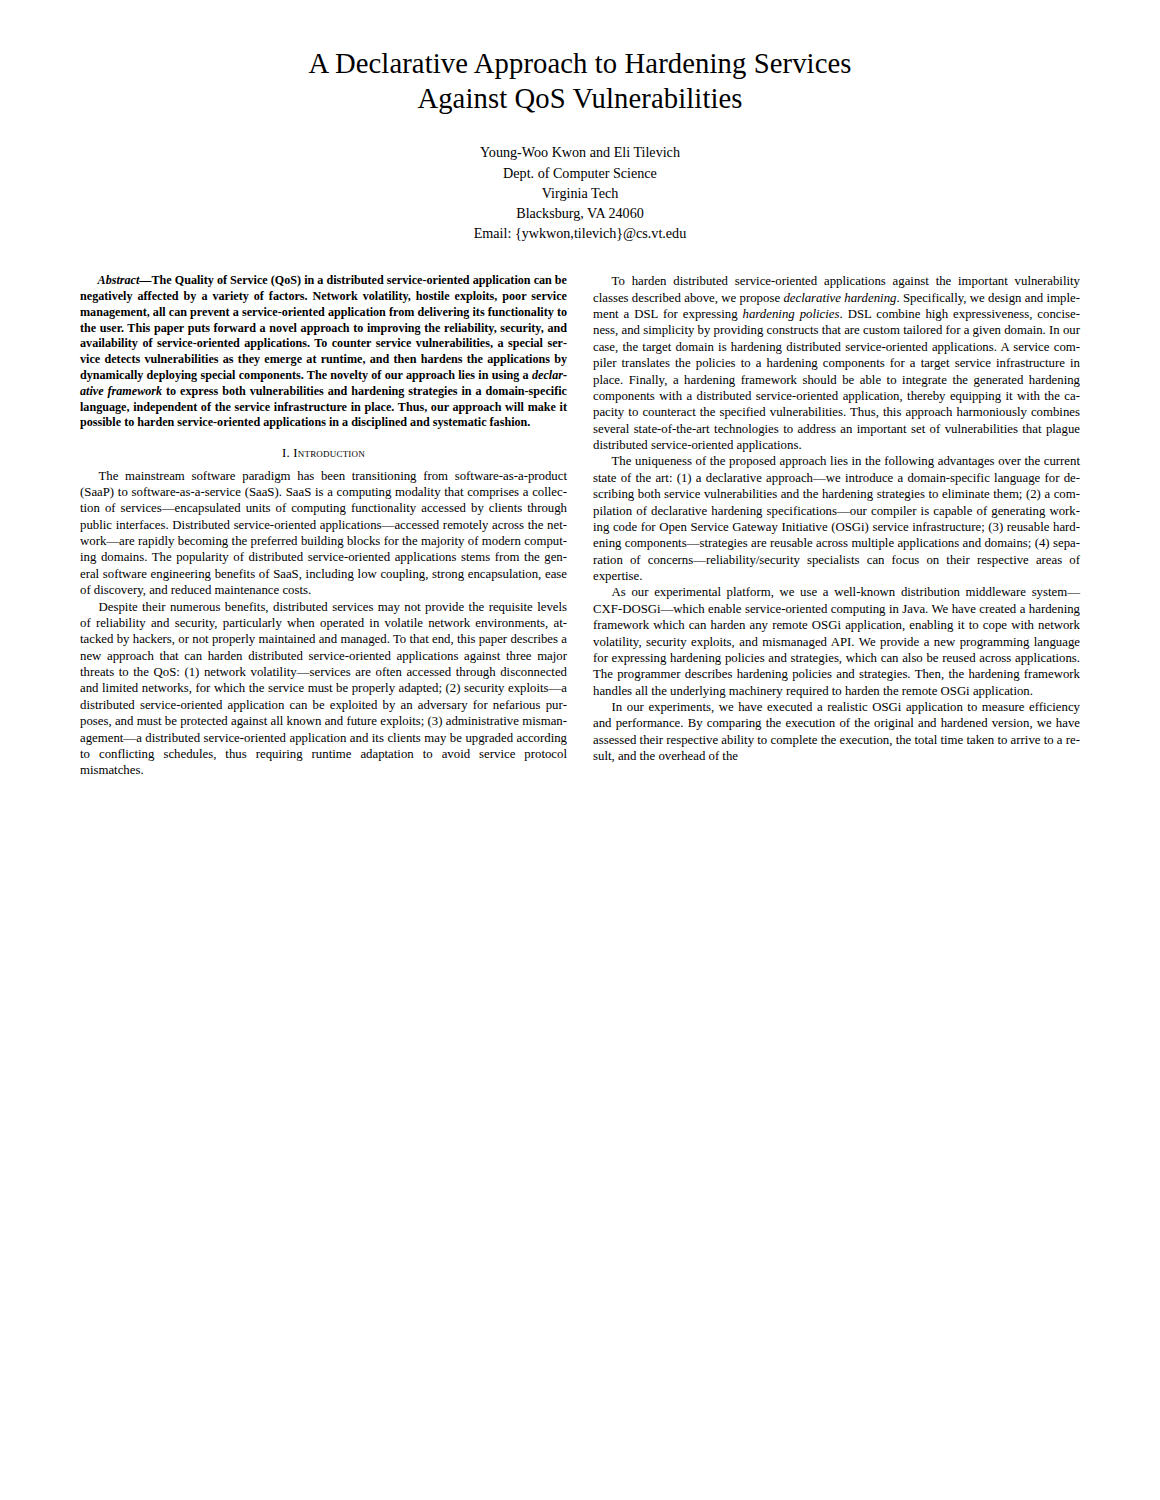A Declarative Approach to Hardening Services
Against QoS Vulnerabilities
Young-Woo Kwon and Eli Tilevich
Dept. of Computer Science
Virginia Tech
Blacksburg, VA 24060
Email: {ywkwon,tilevich}@cs.vt.edu
Abstract—The Quality of Service (QoS) in a distributed service-oriented application can be negatively affected by a variety of factors. Network volatility, hostile exploits, poor service management, all can prevent a service-oriented application from delivering its functionality to the user. This paper puts forward a novel approach to improving the reliability, security, and availability of service-oriented applications. To counter service vulnerabilities, a special service detects vulnerabilities as they emerge at runtime, and then hardens the applications by dynamically deploying special components. The novelty of our approach lies in using a declarative framework to express both vulnerabilities and hardening strategies in a domain-specific language, independent of the service infrastructure in place. Thus, our approach will make it possible to harden service-oriented applications in a disciplined and systematic fashion.
I. Introduction
The mainstream software paradigm has been transitioning from software-as-a-product (SaaP) to software-as-a-service (SaaS). SaaS is a computing modality that comprises a collection of services—encapsulated units of computing functionality accessed by clients through public interfaces. Distributed service-oriented applications—accessed remotely across the network—are rapidly becoming the preferred building blocks for the majority of modern computing domains. The popularity of distributed service-oriented applications stems from the general software engineering benefits of SaaS, including low coupling, strong encapsulation, ease of discovery, and reduced maintenance costs.
Despite their numerous benefits, distributed services may not provide the requisite levels of reliability and security, particularly when operated in volatile network environments, attacked by hackers, or not properly maintained and managed. To that end, this paper describes a new approach that can harden distributed service-oriented applications against three major threats to the QoS: (1) network volatility—services are often accessed through disconnected and limited networks, for which the service must be properly adapted; (2) security exploits—a distributed service-oriented application can be exploited by an adversary for nefarious purposes, and must be protected against all known and future exploits; (3) administrative mismanagement—a distributed service-oriented application and its clients may be upgraded according to conflicting schedules, thus requiring runtime adaptation to avoid service protocol mismatches.
To harden distributed service-oriented applications against the important vulnerability classes described above, we propose declarative hardening. Specifically, we design and implement a DSL for expressing hardening policies. DSL combine high expressiveness, conciseness, and simplicity by providing constructs that are custom tailored for a given domain. In our case, the target domain is hardening distributed service-oriented applications. A service compiler translates the policies to a hardening components for a target service infrastructure in place. Finally, a hardening framework should be able to integrate the generated hardening components with a distributed service-oriented application, thereby equipping it with the capacity to counteract the specified vulnerabilities. Thus, this approach harmoniously combines several state-of-the-art technologies to address an important set of vulnerabilities that plague distributed service-oriented applications.
The uniqueness of the proposed approach lies in the following advantages over the current state of the art: (1) a declarative approach—we introduce a domain-specific language for describing both service vulnerabilities and the hardening strategies to eliminate them; (2) a compilation of declarative hardening specifications—our compiler is capable of generating working code for Open Service Gateway Initiative (OSGi) service infrastructure; (3) reusable hardening components—strategies are reusable across multiple applications and domains; (4) separation of concerns—reliability/security specialists can focus on their respective areas of expertise.
As our experimental platform, we use a well-known distribution middleware system—CXF-DOSGi—which enable service-oriented computing in Java. We have created a hardening framework which can harden any remote OSGi application, enabling it to cope with network volatility, security exploits, and mismanaged API. We provide a new programming language for expressing hardening policies and strategies, which can also be reused across applications. The programmer describes hardening policies and strategies. Then, the hardening framework handles all the underlying machinery required to harden the remote OSGi application.
In our experiments, we have executed a realistic OSGi application to measure efficiency and performance. By comparing the execution of the original and hardened version, we have assessed their respective ability to complete the execution, the total time taken to arrive to a result, and the overhead of the